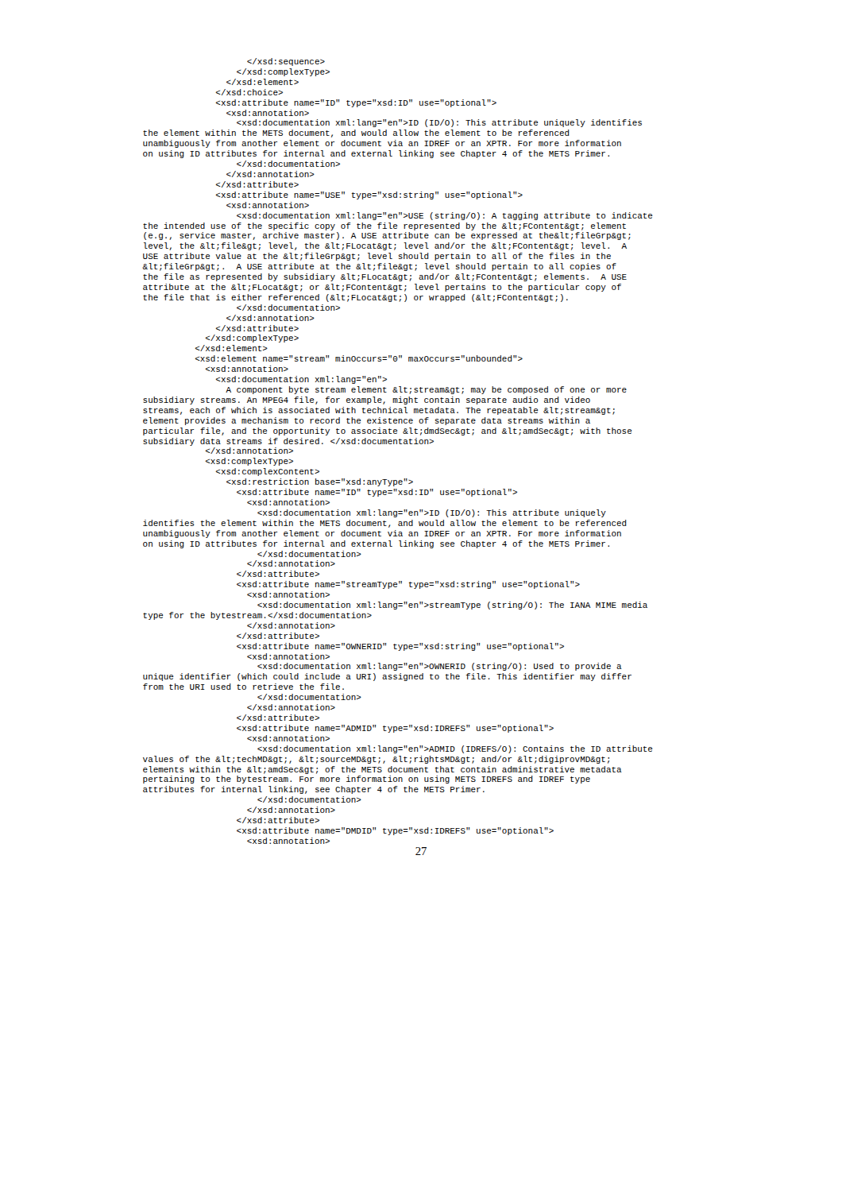</xsd:sequence>
                  </xsd:complexType>
                </xsd:element>
              </xsd:choice>
              <xsd:attribute name="ID" type="xsd:ID" use="optional">
                <xsd:annotation>
                  <xsd:documentation xml:lang="en">ID (ID/O): This attribute uniquely identifies
the element within the METS document, and would allow the element to be referenced
unambiguously from another element or document via an IDREF or an XPTR. For more information
on using ID attributes for internal and external linking see Chapter 4 of the METS Primer.
                  </xsd:documentation>
                </xsd:annotation>
              </xsd:attribute>
              <xsd:attribute name="USE" type="xsd:string" use="optional">
                <xsd:annotation>
                  <xsd:documentation xml:lang="en">USE (string/O): A tagging attribute to indicate
the intended use of the specific copy of the file represented by the &lt;FContent&gt; element
(e.g., service master, archive master). A USE attribute can be expressed at the&lt;fileGrp&gt;
level, the &lt;file&gt; level, the &lt;FLocat&gt; level and/or the &lt;FContent&gt; level.  A
USE attribute value at the &lt;fileGrp&gt; level should pertain to all of the files in the
&lt;fileGrp&gt;.  A USE attribute at the &lt;file&gt; level should pertain to all copies of
the file as represented by subsidiary &lt;FLocat&gt; and/or &lt;FContent&gt; elements.  A USE
attribute at the &lt;FLocat&gt; or &lt;FContent&gt; level pertains to the particular copy of
the file that is either referenced (&lt;FLocat&gt;) or wrapped (&lt;FContent&gt;).
                  </xsd:documentation>
                </xsd:annotation>
              </xsd:attribute>
            </xsd:complexType>
          </xsd:element>
          <xsd:element name="stream" minOccurs="0" maxOccurs="unbounded">
            <xsd:annotation>
              <xsd:documentation xml:lang="en">
                A component byte stream element &lt;stream&gt; may be composed of one or more
subsidiary streams. An MPEG4 file, for example, might contain separate audio and video
streams, each of which is associated with technical metadata. The repeatable &lt;stream&gt;
element provides a mechanism to record the existence of separate data streams within a
particular file, and the opportunity to associate &lt;dmdSec&gt; and &lt;amdSec&gt; with those
subsidiary data streams if desired. </xsd:documentation>
            </xsd:annotation>
            <xsd:complexType>
              <xsd:complexContent>
                <xsd:restriction base="xsd:anyType">
                  <xsd:attribute name="ID" type="xsd:ID" use="optional">
                    <xsd:annotation>
                      <xsd:documentation xml:lang="en">ID (ID/O): This attribute uniquely
identifies the element within the METS document, and would allow the element to be referenced
unambiguously from another element or document via an IDREF or an XPTR. For more information
on using ID attributes for internal and external linking see Chapter 4 of the METS Primer.
                      </xsd:documentation>
                    </xsd:annotation>
                  </xsd:attribute>
                  <xsd:attribute name="streamType" type="xsd:string" use="optional">
                    <xsd:annotation>
                      <xsd:documentation xml:lang="en">streamType (string/O): The IANA MIME media
type for the bytestream.</xsd:documentation>
                    </xsd:annotation>
                  </xsd:attribute>
                  <xsd:attribute name="OWNERID" type="xsd:string" use="optional">
                    <xsd:annotation>
                      <xsd:documentation xml:lang="en">OWNERID (string/O): Used to provide a
unique identifier (which could include a URI) assigned to the file. This identifier may differ
from the URI used to retrieve the file.
                      </xsd:documentation>
                    </xsd:annotation>
                  </xsd:attribute>
                  <xsd:attribute name="ADMID" type="xsd:IDREFS" use="optional">
                    <xsd:annotation>
                      <xsd:documentation xml:lang="en">ADMID (IDREFS/O): Contains the ID attribute
values of the &lt;techMD&gt;, &lt;sourceMD&gt;, &lt;rightsMD&gt; and/or &lt;digiprovMD&gt;
elements within the &lt;amdSec&gt; of the METS document that contain administrative metadata
pertaining to the bytestream. For more information on using METS IDREFS and IDREF type
attributes for internal linking, see Chapter 4 of the METS Primer.
                      </xsd:documentation>
                    </xsd:annotation>
                  </xsd:attribute>
                  <xsd:attribute name="DMDID" type="xsd:IDREFS" use="optional">
                    <xsd:annotation>
27